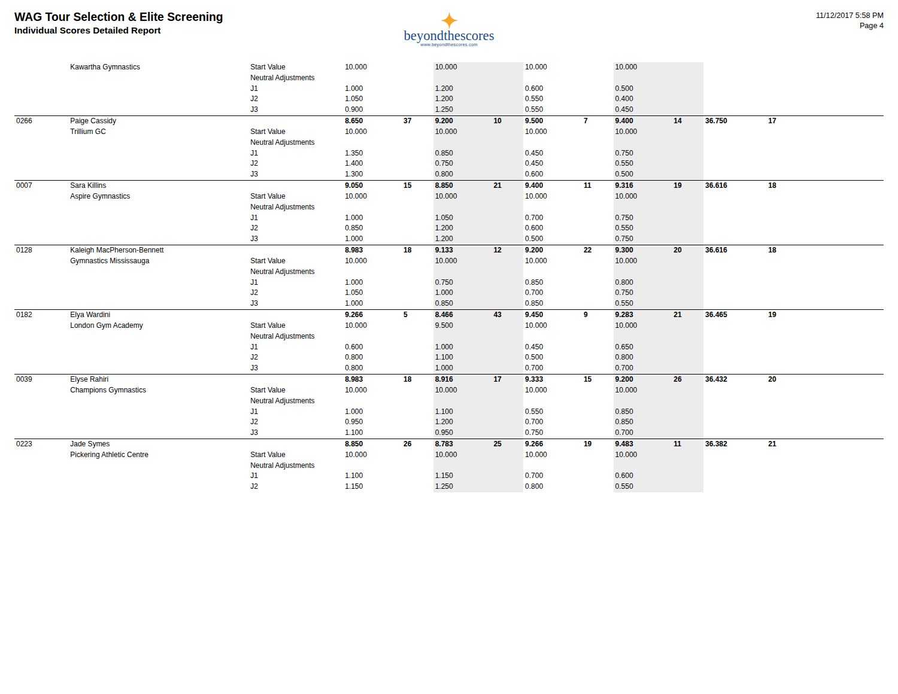WAG Tour Selection & Elite Screening
Individual Scores Detailed Report
✦
beyondthescores
www.beyondthescores.com
11/12/2017 5:58 PM
Page 4
| | Kawartha Gymnastics | Start Value | 10.000 | | 10.000 | | 10.000 | | 10.000 | | | | |
| | | Neutral Adjustments | | | | | | | | | | | |
| | | J1 | 1.000 | | 1.200 | | 0.600 | | 0.500 | | | | |
| | | J2 | 1.050 | | 1.200 | | 0.550 | | 0.400 | | | | |
| | | J3 | 0.900 | | 1.250 | | 0.550 | | 0.450 | | | | |
| 0266 | Paige Cassidy | | 8.650 | 37 | 9.200 | 10 | 9.500 | 7 | 9.400 | 14 | 36.750 | 17 | |
| | Trillium GC | Start Value | 10.000 | | 10.000 | | 10.000 | | 10.000 | | | | |
| | | Neutral Adjustments | | | | | | | | | | | |
| | | J1 | 1.350 | | 0.850 | | 0.450 | | 0.750 | | | | |
| | | J2 | 1.400 | | 0.750 | | 0.450 | | 0.550 | | | | |
| | | J3 | 1.300 | | 0.800 | | 0.600 | | 0.500 | | | | |
| 0007 | Sara Killins | | 9.050 | 15 | 8.850 | 21 | 9.400 | 11 | 9.316 | 19 | 36.616 | 18 | |
| | Aspire Gymnastics | Start Value | 10.000 | | 10.000 | | 10.000 | | 10.000 | | | | |
| | | Neutral Adjustments | | | | | | | | | | | |
| | | J1 | 1.000 | | 1.050 | | 0.700 | | 0.750 | | | | |
| | | J2 | 0.850 | | 1.200 | | 0.600 | | 0.550 | | | | |
| | | J3 | 1.000 | | 1.200 | | 0.500 | | 0.750 | | | | |
| 0128 | Kaleigh MacPherson-Bennett | | 8.983 | 18 | 9.133 | 12 | 9.200 | 22 | 9.300 | 20 | 36.616 | 18 | |
| | Gymnastics Mississauga | Start Value | 10.000 | | 10.000 | | 10.000 | | 10.000 | | | | |
| | | Neutral Adjustments | | | | | | | | | | | |
| | | J1 | 1.000 | | 0.750 | | 0.850 | | 0.800 | | | | |
| | | J2 | 1.050 | | 1.000 | | 0.700 | | 0.750 | | | | |
| | | J3 | 1.000 | | 0.850 | | 0.850 | | 0.550 | | | | |
| 0182 | Elya Wardini | | 9.266 | 5 | 8.466 | 43 | 9.450 | 9 | 9.283 | 21 | 36.465 | 19 | |
| | London Gym Academy | Start Value | 10.000 | | 9.500 | | 10.000 | | 10.000 | | | | |
| | | Neutral Adjustments | | | | | | | | | | | |
| | | J1 | 0.600 | | 1.000 | | 0.450 | | 0.650 | | | | |
| | | J2 | 0.800 | | 1.100 | | 0.500 | | 0.800 | | | | |
| | | J3 | 0.800 | | 1.000 | | 0.700 | | 0.700 | | | | |
| 0039 | Elyse Rahiri | | 8.983 | 18 | 8.916 | 17 | 9.333 | 15 | 9.200 | 26 | 36.432 | 20 | |
| | Champions Gymnastics | Start Value | 10.000 | | 10.000 | | 10.000 | | 10.000 | | | | |
| | | Neutral Adjustments | | | | | | | | | | | |
| | | J1 | 1.000 | | 1.100 | | 0.550 | | 0.850 | | | | |
| | | J2 | 0.950 | | 1.200 | | 0.700 | | 0.850 | | | | |
| | | J3 | 1.100 | | 0.950 | | 0.750 | | 0.700 | | | | |
| 0223 | Jade Symes | | 8.850 | 26 | 8.783 | 25 | 9.266 | 19 | 9.483 | 11 | 36.382 | 21 | |
| | Pickering Athletic Centre | Start Value | 10.000 | | 10.000 | | 10.000 | | 10.000 | | | | |
| | | Neutral Adjustments | | | | | | | | | | | |
| | | J1 | 1.100 | | 1.150 | | 0.700 | | 0.600 | | | | |
| | | J2 | 1.150 | | 1.250 | | 0.800 | | 0.550 | | | | |